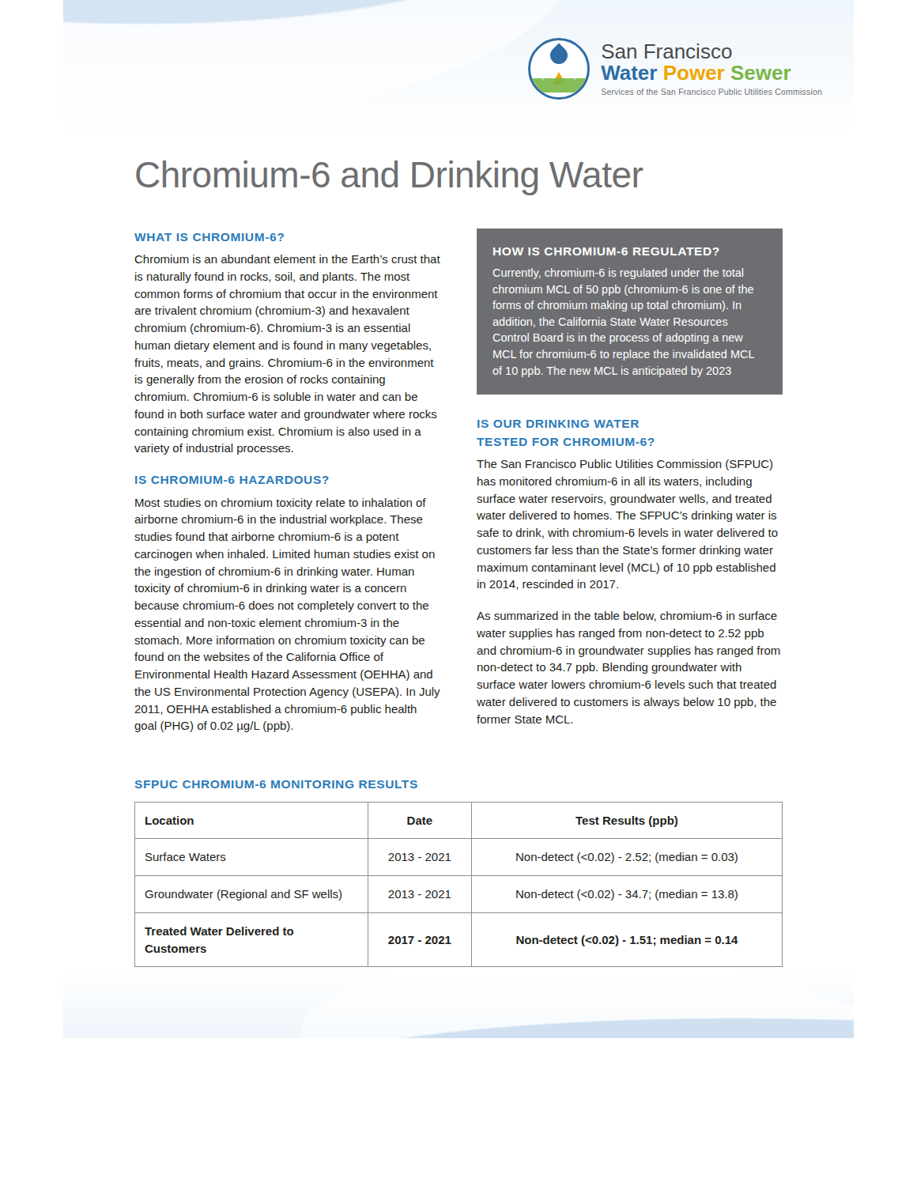San Francisco
Water Power Sewer
Services of the San Francisco Public Utilities Commission
Chromium-6 and Drinking Water
What is Chromium-6?
Chromium is an abundant element in the Earth’s crust that is naturally found in rocks, soil, and plants. The most common forms of chromium that occur in the environment are trivalent chromium (chromium-3) and hexavalent chromium (chromium-6). Chromium-3 is an essential human dietary element and is found in many vegetables, fruits, meats, and grains. Chromium-6 in the environment is generally from the erosion of rocks containing chromium. Chromium-6 is soluble in water and can be found in both surface water and groundwater where rocks containing chromium exist. Chromium is also used in a variety of industrial processes.
Is Chromium-6 Hazardous?
Most studies on chromium toxicity relate to inhalation of airborne chromium-6 in the industrial workplace. These studies found that airborne chromium-6 is a potent carcinogen when inhaled. Limited human studies exist on the ingestion of chromium-6 in drinking water. Human toxicity of chromium-6 in drinking water is a concern because chromium-6 does not completely convert to the essential and non-toxic element chromium-3 in the stomach. More information on chromium toxicity can be found on the websites of the California Office of Environmental Health Hazard Assessment (OEHHA) and the US Environmental Protection Agency (USEPA). In July 2011, OEHHA established a chromium-6 public health goal (PHG) of 0.02 µg/L (ppb).
How is Chromium-6 Regulated?
Currently, chromium-6 is regulated under the total chromium MCL of 50 ppb (chromium-6 is one of the forms of chromium making up total chromium). In addition, the California State Water Resources Control Board is in the process of adopting a new MCL for chromium-6 to replace the invalidated MCL of 10 ppb. The new MCL is anticipated by 2023
Is Our Drinking Water
Tested for Chromium-6?
The San Francisco Public Utilities Commission (SFPUC) has monitored chromium-6 in all its waters, including surface water reservoirs, groundwater wells, and treated water delivered to homes. The SFPUC’s drinking water is safe to drink, with chromium-6 levels in water delivered to customers far less than the State’s former drinking water maximum contaminant level (MCL) of 10 ppb established in 2014, rescinded in 2017.
As summarized in the table below, chromium-6 in surface water supplies has ranged from non-detect to 2.52 ppb and chromium-6 in groundwater supplies has ranged from non-detect to 34.7 ppb. Blending groundwater with surface water lowers chromium-6 levels such that treated water delivered to customers is always below 10 ppb, the former State MCL.
SFPUC Chromium-6 Monitoring Results
| Location | Date | Test Results (ppb) |
| --- | --- | --- |
| Surface Waters | 2013 - 2021 | Non-detect (<0.02) - 2.52; (median = 0.03) |
| Groundwater (Regional and SF wells) | 2013 - 2021 | Non-detect (<0.02) - 34.7; (median = 13.8) |
| Treated Water Delivered to Customers | 2017 - 2021 | Non-detect (<0.02) - 1.51; median = 0.14 |